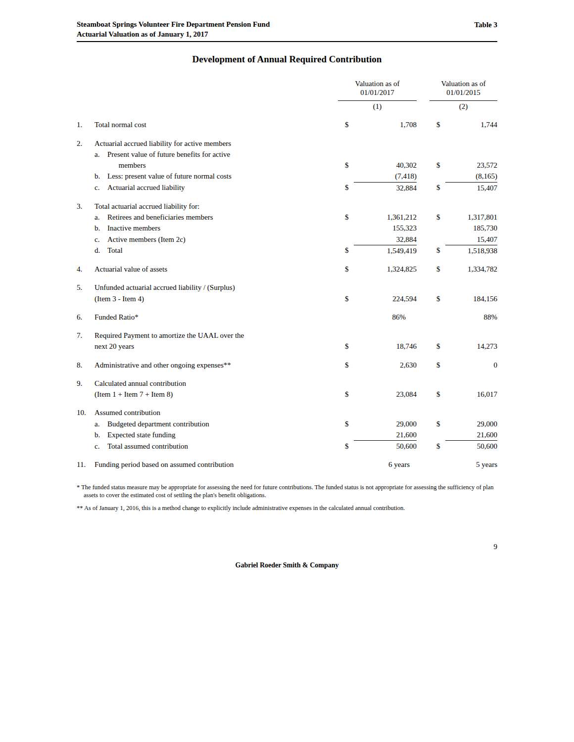Steamboat Springs Volunteer Fire Department Pension Fund
Actuarial Valuation as of January 1, 2017
Table 3
Development of Annual Required Contribution
| | | | Valuation as of 01/01/2017 | | Valuation as of 01/01/2015 |
| | | | (1) | | (2) |
| 1. | Total normal cost | $ | 1,708 | | $ | 1,744 |
| 2. | Actuarial accrued liability for active members | | | | | |
| | a. | Present value of future benefits for active | | | | | |
| | | members | $ | 40,302 | | $ | 23,572 |
| | b. | Less: present value of future normal costs | | (7,418) | | | (8,165) |
| | c. | Actuarial accrued liability | $ | 32,884 | | $ | 15,407 |
| 3. | Total actuarial accrued liability for: | | | | | |
| | a. | Retirees and beneficiaries members | $ | 1,361,212 | | $ | 1,317,801 |
| | b. | Inactive members | | 155,323 | | | 185,730 |
| | c. | Active members (Item 2c) | | 32,884 | | | 15,407 |
| | d. | Total | $ | 1,549,419 | | $ | 1,518,938 |
| 4. | Actuarial value of assets | $ | 1,324,825 | | $ | 1,334,782 |
| 5. | Unfunded actuarial accrued liability / (Surplus) | | | | | |
| | (Item 3 - Item 4) | $ | 224,594 | | $ | 184,156 |
| 6. | Funded Ratio* | | 86% | | | 88% |
| 7. | Required Payment to amortize the UAAL over the | | | | | |
| | next 20 years | $ | 18,746 | | $ | 14,273 |
| 8. | Administrative and other ongoing expenses** | $ | 2,630 | | $ | 0 |
| 9. | Calculated annual contribution | | | | | |
| | (Item 1 + Item 7 + Item 8) | $ | 23,084 | | $ | 16,017 |
| 10. | Assumed contribution | | | | | |
| | a. | Budgeted department contribution | $ | 29,000 | | $ | 29,000 |
| | b. | Expected state funding | | 21,600 | | | 21,600 |
| | c. | Total assumed contribution | $ | 50,600 | | $ | 50,600 |
| 11. | Funding period based on assumed contribution | | 6 years | | | 5 years |
* The funded status measure may be appropriate for assessing the need for future contributions. The funded status is not appropriate for assessing the sufficiency of plan assets to cover the estimated cost of settling the plan's benefit obligations.
** As of January 1, 2016, this is a method change to explicitly include administrative expenses in the calculated annual contribution.
9
Gabriel Roeder Smith & Company